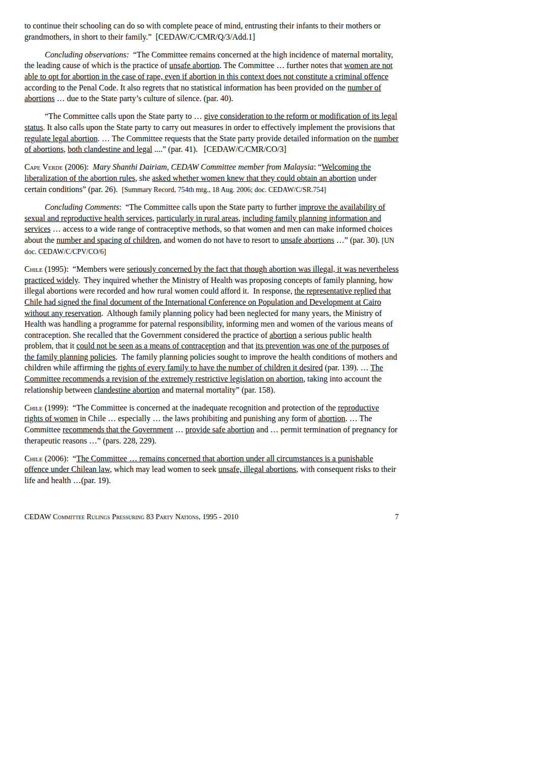to continue their schooling can do so with complete peace of mind, entrusting their infants to their mothers or grandmothers, in short to their family.” [CEDAW/C/CMR/Q/3/Add.1]
Concluding observations: “The Committee remains concerned at the high incidence of maternal mortality, the leading cause of which is the practice of unsafe abortion. The Committee … further notes that women are not able to opt for abortion in the case of rape, even if abortion in this context does not constitute a criminal offence according to the Penal Code. It also regrets that no statistical information has been provided on the number of abortions … due to the State party’s culture of silence. (par. 40).
“The Committee calls upon the State party to … give consideration to the reform or modification of its legal status. It also calls upon the State party to carry out measures in order to effectively implement the provisions that regulate legal abortion. … The Committee requests that the State party provide detailed information on the number of abortions, both clandestine and legal ....” (par. 41). [CEDAW/C/CMR/CO/3]
Cape Verde (2006): Mary Shanthi Dairiam, CEDAW Committee member from Malaysia: “Welcoming the liberalization of the abortion rules, she asked whether women knew that they could obtain an abortion under certain conditions” (par. 26). [Summary Record, 754th mtg., 18 Aug. 2006; doc. CEDAW/C/SR.754]
Concluding Comments: “The Committee calls upon the State party to further improve the availability of sexual and reproductive health services, particularly in rural areas, including family planning information and services … access to a wide range of contraceptive methods, so that women and men can make informed choices about the number and spacing of children, and women do not have to resort to unsafe abortions …” (par. 30). [UN doc. CEDAW/C/CPV/CO/6]
Chile (1995): “Members were seriously concerned by the fact that though abortion was illegal, it was nevertheless practiced widely. They inquired whether the Ministry of Health was proposing concepts of family planning, how illegal abortions were recorded and how rural women could afford it. In response, the representative replied that Chile had signed the final document of the International Conference on Population and Development at Cairo without any reservation. Although family planning policy had been neglected for many years, the Ministry of Health was handling a programme for paternal responsibility, informing men and women of the various means of contraception. She recalled that the Government considered the practice of abortion a serious public health problem, that it could not be seen as a means of contraception and that its prevention was one of the purposes of the family planning policies. The family planning policies sought to improve the health conditions of mothers and children while affirming the rights of every family to have the number of children it desired (par. 139). … The Committee recommends a revision of the extremely restrictive legislation on abortion, taking into account the relationship between clandestine abortion and maternal mortality” (par. 158).
Chile (1999): “The Committee is concerned at the inadequate recognition and protection of the reproductive rights of women in Chile … especially … the laws prohibiting and punishing any form of abortion. … The Committee recommends that the Government … provide safe abortion and … permit termination of pregnancy for therapeutic reasons …” (pars. 228, 229).
Chile (2006): “The Committee … remains concerned that abortion under all circumstances is a punishable offence under Chilean law, which may lead women to seek unsafe, illegal abortions, with consequent risks to their life and health …(par. 19).
CEDAW Committee Rulings Pressuring 83 Party Nations, 1995 - 2010 7